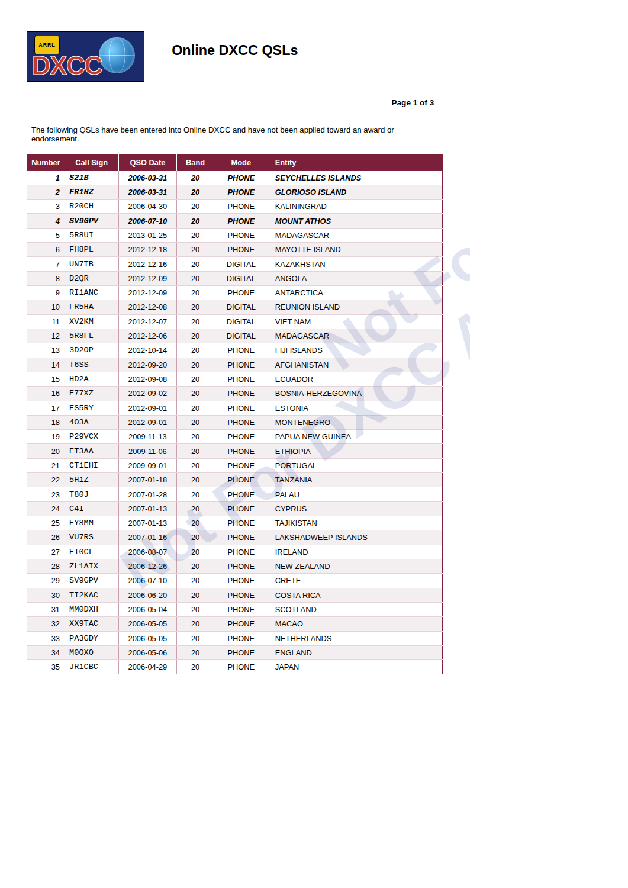ARRL
DXCC
Online DXCC QSLs
Page 1 of 3
The following QSLs have been entered into Online DXCC and have not been applied toward an award or endorsement.
| Number | Call Sign | QSO Date | Band | Mode | Entity |
| --- | --- | --- | --- | --- | --- |
| 1 | S21B | 2006-03-31 | 20 | PHONE | SEYCHELLES ISLANDS |
| 2 | FR1HZ | 2006-03-31 | 20 | PHONE | GLORIOSO ISLAND |
| 3 | R20CH | 2006-04-30 | 20 | PHONE | KALININGRAD |
| 4 | SV9GPV | 2006-07-10 | 20 | PHONE | MOUNT ATHOS |
| 5 | 5R8UI | 2013-01-25 | 20 | PHONE | MADAGASCAR |
| 6 | FH8PL | 2012-12-18 | 20 | PHONE | MAYOTTE ISLAND |
| 7 | UN7TB | 2012-12-16 | 20 | DIGITAL | KAZAKHSTAN |
| 8 | D2QR | 2012-12-09 | 20 | DIGITAL | ANGOLA |
| 9 | RI1ANC | 2012-12-09 | 20 | PHONE | ANTARCTICA |
| 10 | FR5HA | 2012-12-08 | 20 | DIGITAL | REUNION ISLAND |
| 11 | XV2KM | 2012-12-07 | 20 | DIGITAL | VIET NAM |
| 12 | 5R8FL | 2012-12-06 | 20 | DIGITAL | MADAGASCAR |
| 13 | 3D2OP | 2012-10-14 | 20 | PHONE | FIJI ISLANDS |
| 14 | T6SS | 2012-09-20 | 20 | PHONE | AFGHANISTAN |
| 15 | HD2A | 2012-09-08 | 20 | PHONE | ECUADOR |
| 16 | E77XZ | 2012-09-02 | 20 | PHONE | BOSNIA-HERZEGOVINA |
| 17 | ES5RY | 2012-09-01 | 20 | PHONE | ESTONIA |
| 18 | 4O3A | 2012-09-01 | 20 | PHONE | MONTENEGRO |
| 19 | P29VCX | 2009-11-13 | 20 | PHONE | PAPUA NEW GUINEA |
| 20 | ET3AA | 2009-11-06 | 20 | PHONE | ETHIOPIA |
| 21 | CT1EHI | 2009-09-01 | 20 | PHONE | PORTUGAL |
| 22 | 5H1Z | 2007-01-18 | 20 | PHONE | TANZANIA |
| 23 | T80J | 2007-01-28 | 20 | PHONE | PALAU |
| 24 | C4I | 2007-01-13 | 20 | PHONE | CYPRUS |
| 25 | EY8MM | 2007-01-13 | 20 | PHONE | TAJIKISTAN |
| 26 | VU7RS | 2007-01-16 | 20 | PHONE | LAKSHADWEEP ISLANDS |
| 27 | EI0CL | 2006-08-07 | 20 | PHONE | IRELAND |
| 28 | ZL1AIX | 2006-12-26 | 20 | PHONE | NEW ZEALAND |
| 29 | SV9GPV | 2006-07-10 | 20 | PHONE | CRETE |
| 30 | TI2KAC | 2006-06-20 | 20 | PHONE | COSTA RICA |
| 31 | MM0DXH | 2006-05-04 | 20 | PHONE | SCOTLAND |
| 32 | XX9TAC | 2006-05-05 | 20 | PHONE | MACAO |
| 33 | PA3GDY | 2006-05-05 | 20 | PHONE | NETHERLANDS |
| 34 | M0OXO | 2006-05-06 | 20 | PHONE | ENGLAND |
| 35 | JR1CBC | 2006-04-29 | 20 | PHONE | JAPAN |
Not For DXCC Application Not For DXCC Application